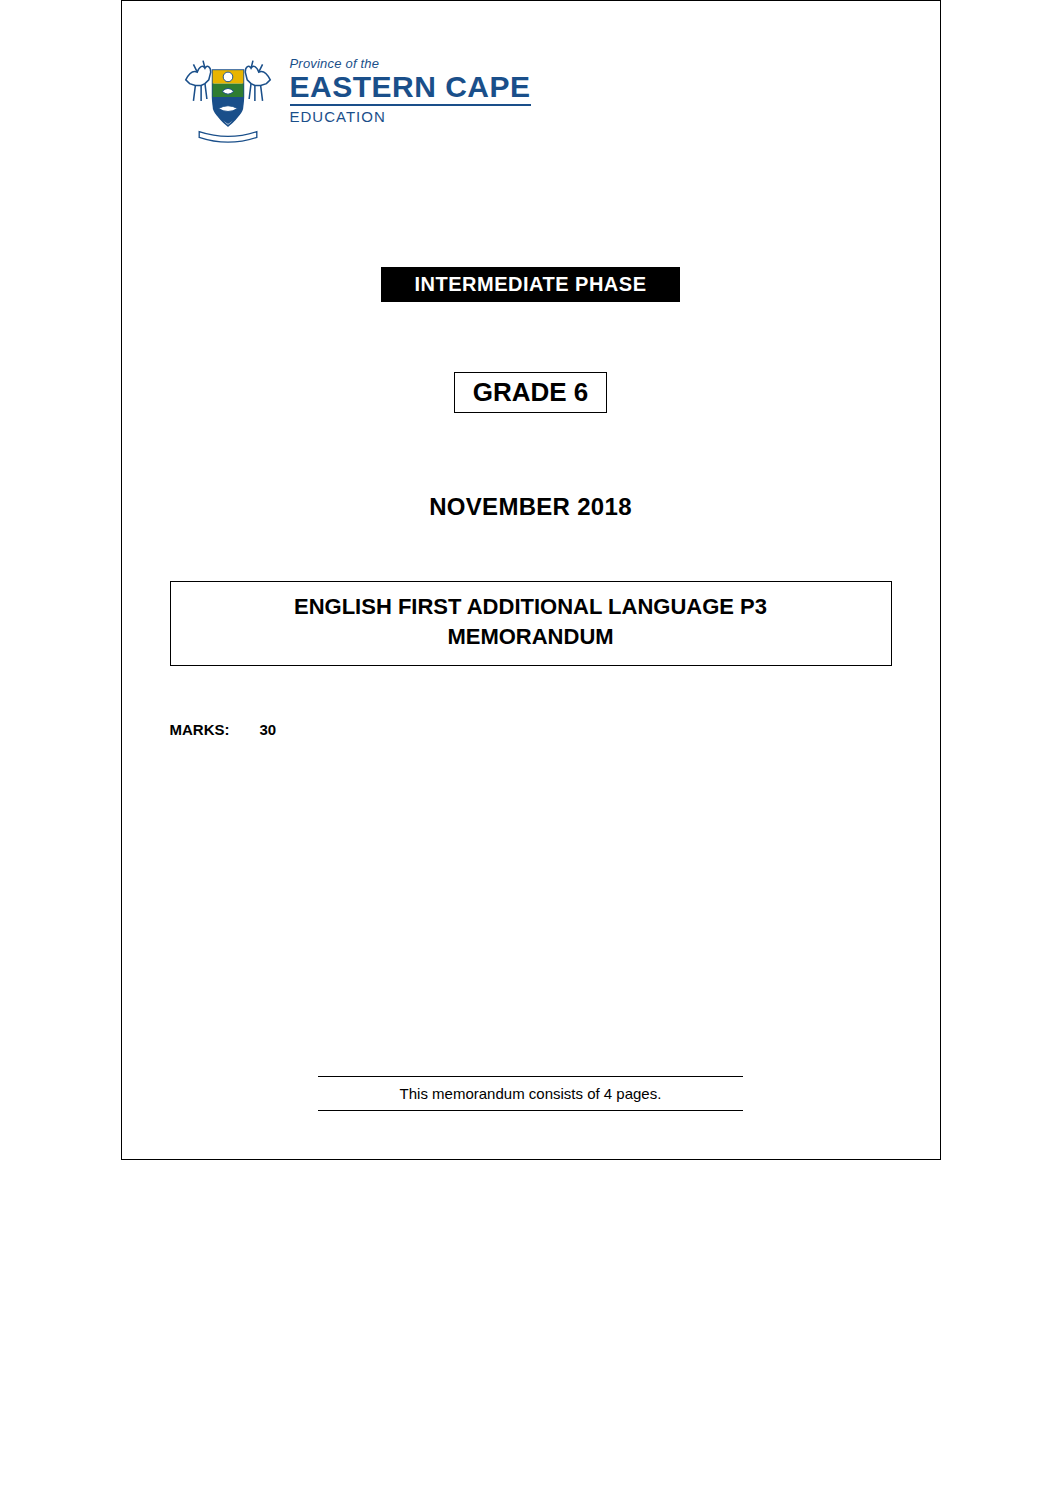Province of the
EASTERN CAPE
EDUCATION
INTERMEDIATE PHASE
GRADE 6
NOVEMBER 2018
ENGLISH FIRST ADDITIONAL LANGUAGE P3
MEMORANDUM
MARKS: 30
This memorandum consists of 4 pages.